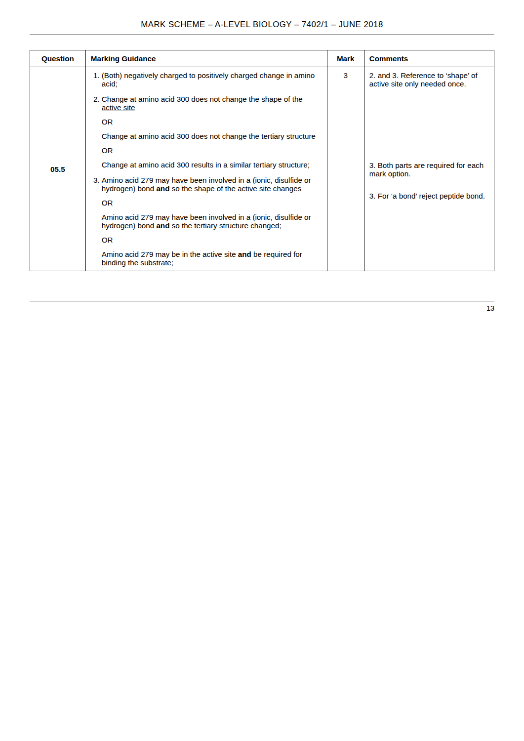MARK SCHEME – A-LEVEL BIOLOGY – 7402/1 – JUNE 2018
| Question | Marking Guidance | Mark | Comments |
| --- | --- | --- | --- |
| 05.5 | (Both) negatively charged to positively charged change in amino acid; Change at amino acid 300 does not change the shape of the active site OR Change at amino acid 300 does not change the tertiary structure OR Change at amino acid 300 results in a similar tertiary structure; Amino acid 279 may have been involved in a (ionic, disulfide or hydrogen) bond and so the shape of the active site changes OR Amino acid 279 may have been involved in a (ionic, disulfide or hydrogen) bond and so the tertiary structure changed; OR Amino acid 279 may be in the active site and be required for binding the substrate; | 3 | 2. and 3. Reference to ‘shape’ of active site only needed once. 3. Both parts are required for each mark option. 3. For ‘a bond’ reject peptide bond. |
13